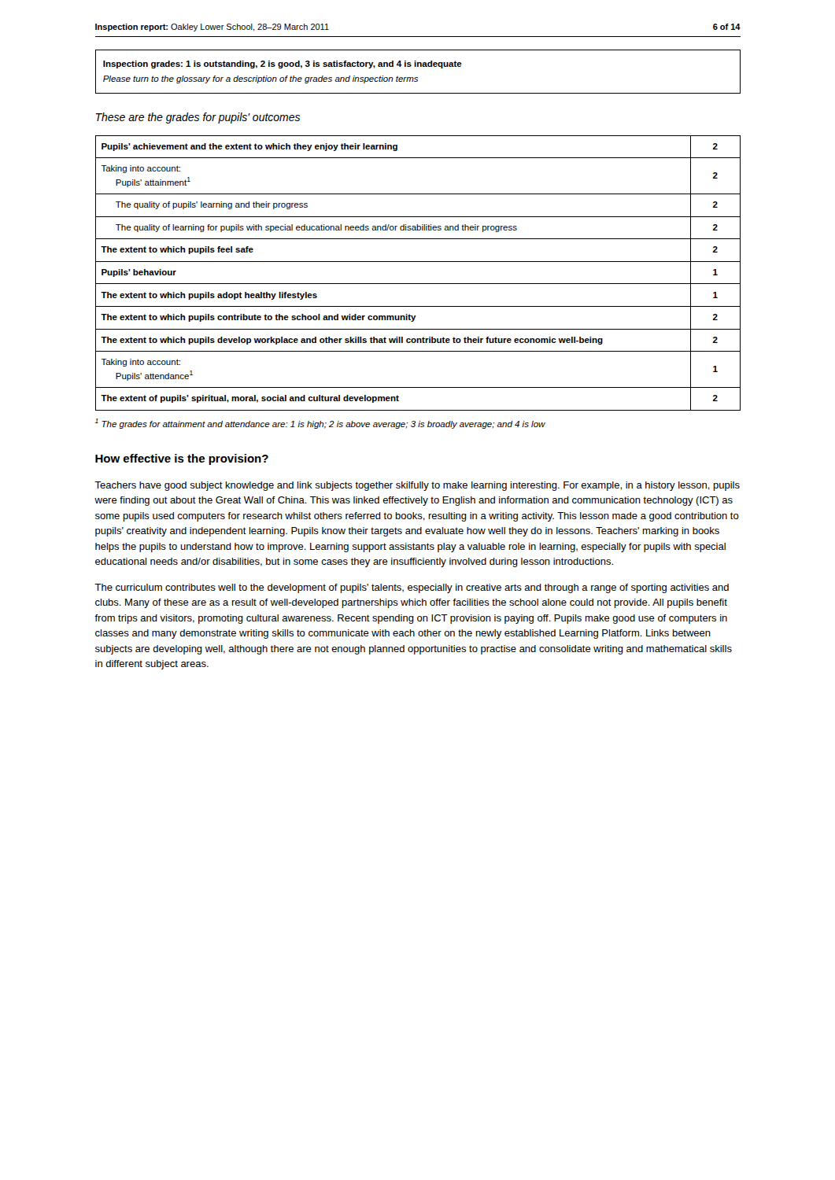Inspection report: Oakley Lower School, 28–29 March 2011
6 of 14
Inspection grades: 1 is outstanding, 2 is good, 3 is satisfactory, and 4 is inadequate
Please turn to the glossary for a description of the grades and inspection terms
These are the grades for pupils' outcomes
| Pupils' achievement and the extent to which they enjoy their learning | 2 |
| Taking into account: Pupils' attainment 1 | 2 |
| The quality of pupils' learning and their progress | 2 |
| The quality of learning for pupils with special educational needs and/or disabilities and their progress | 2 |
| The extent to which pupils feel safe | 2 |
| Pupils' behaviour | 1 |
| The extent to which pupils adopt healthy lifestyles | 1 |
| The extent to which pupils contribute to the school and wider community | 2 |
| The extent to which pupils develop workplace and other skills that will contribute to their future economic well-being | 2 |
| Taking into account: Pupils' attendance 1 | 1 |
| The extent of pupils' spiritual, moral, social and cultural development | 2 |
1 The grades for attainment and attendance are: 1 is high; 2 is above average; 3 is broadly average; and 4 is low
How effective is the provision?
Teachers have good subject knowledge and link subjects together skilfully to make learning interesting. For example, in a history lesson, pupils were finding out about the Great Wall of China. This was linked effectively to English and information and communication technology (ICT) as some pupils used computers for research whilst others referred to books, resulting in a writing activity. This lesson made a good contribution to pupils' creativity and independent learning. Pupils know their targets and evaluate how well they do in lessons. Teachers' marking in books helps the pupils to understand how to improve. Learning support assistants play a valuable role in learning, especially for pupils with special educational needs and/or disabilities, but in some cases they are insufficiently involved during lesson introductions.
The curriculum contributes well to the development of pupils' talents, especially in creative arts and through a range of sporting activities and clubs. Many of these are as a result of well-developed partnerships which offer facilities the school alone could not provide. All pupils benefit from trips and visitors, promoting cultural awareness. Recent spending on ICT provision is paying off. Pupils make good use of computers in classes and many demonstrate writing skills to communicate with each other on the newly established Learning Platform. Links between subjects are developing well, although there are not enough planned opportunities to practise and consolidate writing and mathematical skills in different subject areas.